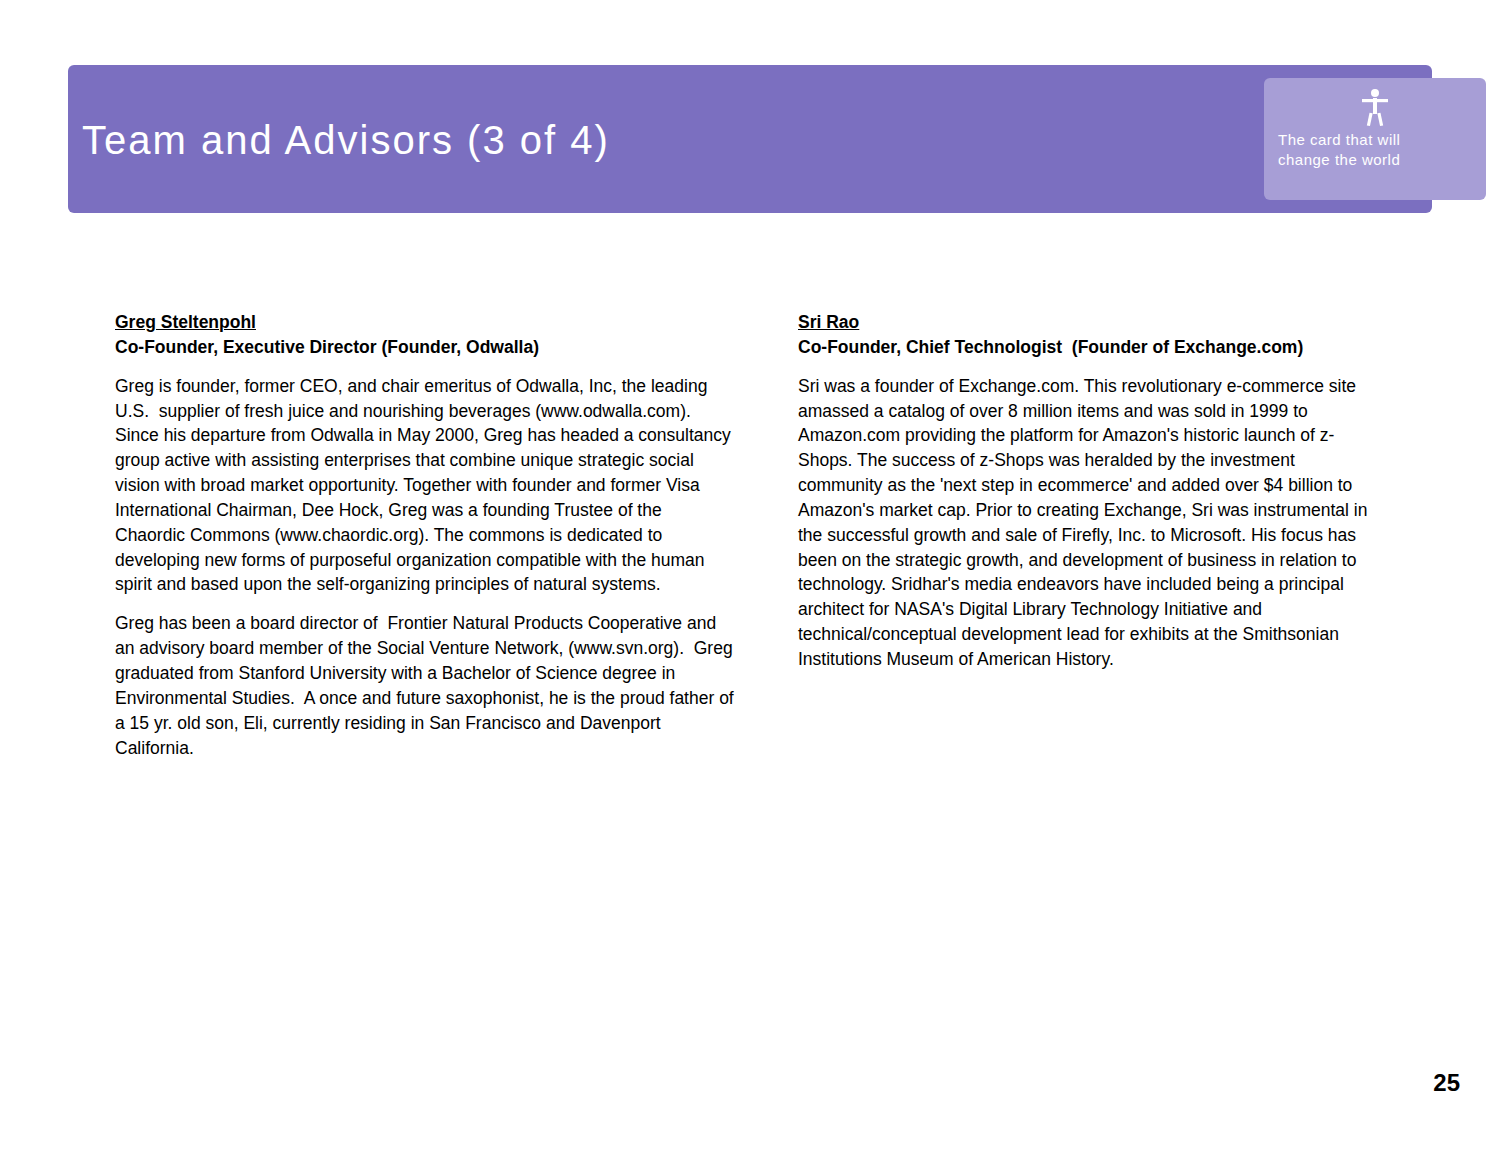Team and Advisors (3 of 4)
The card that will
change the world
Greg Steltenpohl
Co-Founder, Executive Director (Founder, Odwalla)
Greg is founder, former CEO, and chair emeritus of Odwalla, Inc, the leading U.S. supplier of fresh juice and nourishing beverages (www.odwalla.com). Since his departure from Odwalla in May 2000, Greg has headed a consultancy group active with assisting enterprises that combine unique strategic social vision with broad market opportunity. Together with founder and former Visa International Chairman, Dee Hock, Greg was a founding Trustee of the Chaordic Commons (www.chaordic.org). The commons is dedicated to developing new forms of purposeful organization compatible with the human spirit and based upon the self-organizing principles of natural systems.
Greg has been a board director of Frontier Natural Products Cooperative and an advisory board member of the Social Venture Network, (www.svn.org). Greg graduated from Stanford University with a Bachelor of Science degree in Environmental Studies. A once and future saxophonist, he is the proud father of a 15 yr. old son, Eli, currently residing in San Francisco and Davenport California.
Sri Rao
Co-Founder, Chief Technologist (Founder of Exchange.com)
Sri was a founder of Exchange.com. This revolutionary e-commerce site amassed a catalog of over 8 million items and was sold in 1999 to Amazon.com providing the platform for Amazon's historic launch of z-Shops. The success of z-Shops was heralded by the investment community as the 'next step in ecommerce' and added over $4 billion to Amazon's market cap. Prior to creating Exchange, Sri was instrumental in the successful growth and sale of Firefly, Inc. to Microsoft. His focus has been on the strategic growth, and development of business in relation to technology. Sridhar's media endeavors have included being a principal architect for NASA's Digital Library Technology Initiative and technical/conceptual development lead for exhibits at the Smithsonian Institutions Museum of American History.
25